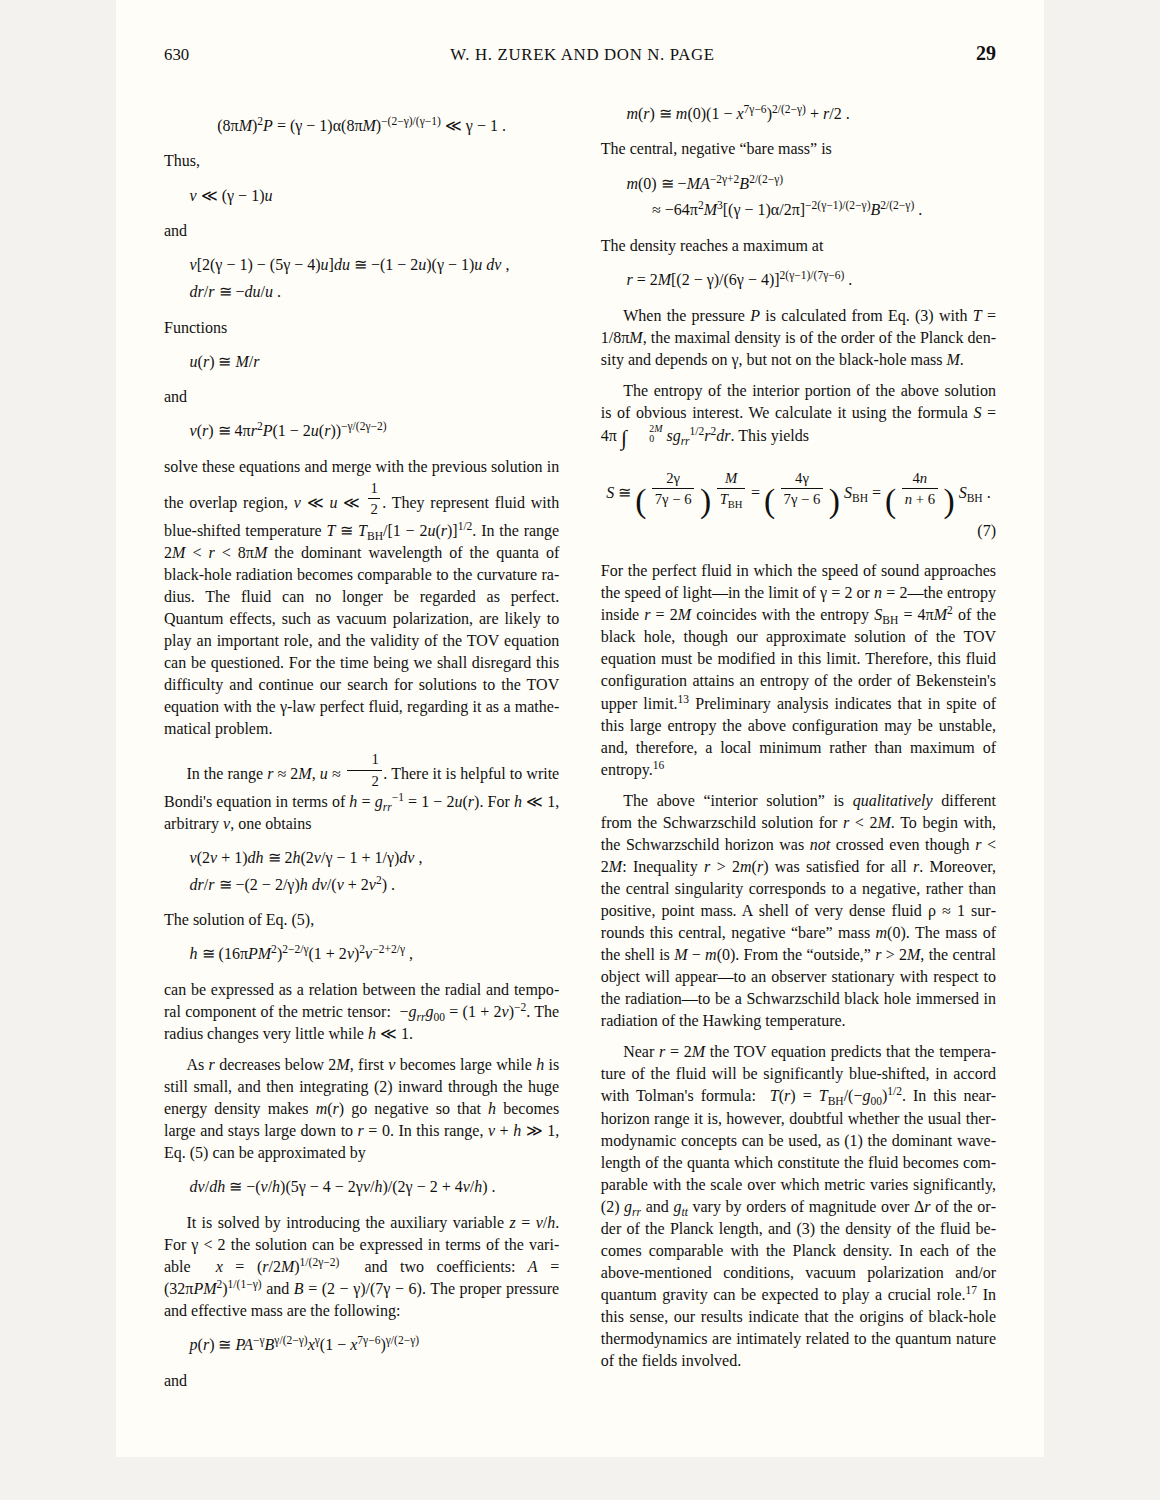630 W. H. ZUREK AND DON N. PAGE 29
(8πM)2P = (γ − 1)α(8πM)−(2−γ)/(γ−1) ≪ γ − 1 .
Thus,
v ≪ (γ − 1)u
and
v[2(γ − 1) − (5γ − 4)u]du ≅ −(1 − 2u)(γ − 1)u dv , dr/r ≅ −du/u .
Functions
u(r) ≅ M/r
and
v(r) ≅ 4πr2P(1 − 2u(r))−γ/(2γ−2)
solve these equations and merge with the previous solution in the overlap region, v ≪ u ≪ 12. They represent fluid with blue-shifted temperature T ≅ TBH/[1 − 2u(r)]1/2. In the range 2M < r < 8πM the dominant wavelength of the quanta of black-hole radiation becomes comparable to the curvature radius. The fluid can no longer be regarded as perfect. Quantum effects, such as vacuum polarization, are likely to play an important role, and the validity of the TOV equation can be questioned. For the time being we shall disregard this difficulty and continue our search for solutions to the TOV equation with the γ-law perfect fluid, regarding it as a mathematical problem.
In the range r ≈ 2M, u ≈ 12. There it is helpful to write Bondi's equation in terms of h = grr−1 = 1 − 2u(r). For h ≪ 1, arbitrary v, one obtains
v(2v + 1)dh ≅ 2h(2v/γ − 1 + 1/γ)dv , dr/r ≅ −(2 − 2/γ)h dv/(v + 2v2) .
The solution of Eq. (5),
h ≅ (16πPM2)2−2/γ(1 + 2v)2v−2+2/γ ,
can be expressed as a relation between the radial and temporal component of the metric tensor: −grrg00 = (1 + 2v)−2. The radius changes very little while h ≪ 1.
As r decreases below 2M, first v becomes large while h is still small, and then integrating (2) inward through the huge energy density makes m(r) go negative so that h becomes large and stays large down to r = 0. In this range, v + h ≫ 1, Eq. (5) can be approximated by
dv/dh ≅ −(v/h)(5γ − 4 − 2γv/h)/(2γ − 2 + 4v/h) .
It is solved by introducing the auxiliary variable z = v/h. For γ < 2 the solution can be expressed in terms of the variable x = (r/2M)1/(2γ−2) and two coefficients: A = (32πPM2)1/(1−γ) and B = (2 − γ)/(7γ − 6). The proper pressure and effective mass are the following:
p(r) ≅ PA−γBγ/(2−γ)xγ(1 − x7γ−6)γ/(2−γ)
and
m(r) ≅ m(0)(1 − x7γ−6)2/(2−γ) + r/2 .
The central, negative “bare mass” is
m(0) ≅ −MA−2γ+2B2/(2−γ) ≈ −64π2M3[(γ − 1)α/2π]−2(γ−1)/(2−γ)B2/(2−γ) .
The density reaches a maximum at
r = 2M[(2 − γ)/(6γ − 4)]2(γ−1)/(7γ−6) .
When the pressure P is calculated from Eq. (3) with T = 1/8πM, the maximal density is of the order of the Planck density and depends on γ, but not on the black-hole mass M.
The entropy of the interior portion of the above solution is of obvious interest. We calculate it using the formula S = 4π ∫2M 0 sgrr1/2r2dr. This yields
S ≅ ( 2γ 7γ − 6 ) MTBH = ( 4γ 7γ − 6 ) SBH = ( 4n n + 6 ) SBH . (7)
For the perfect fluid in which the speed of sound approaches the speed of light—in the limit of γ = 2 or n = 2—the entropy inside r = 2M coincides with the entropy SBH = 4πM2 of the black hole, though our approximate solution of the TOV equation must be modified in this limit. Therefore, this fluid configuration attains an entropy of the order of Bekenstein's upper limit.13 Preliminary analysis indicates that in spite of this large entropy the above configuration may be unstable, and, therefore, a local minimum rather than maximum of entropy.16
The above “interior solution” is qualitatively different from the Schwarzschild solution for r < 2M. To begin with, the Schwarzschild horizon was not crossed even though r < 2M: Inequality r > 2m(r) was satisfied for all r. Moreover, the central singularity corresponds to a negative, rather than positive, point mass. A shell of very dense fluid ρ ≈ 1 surrounds this central, negative “bare” mass m(0). The mass of the shell is M − m(0). From the “outside,” r > 2M, the central object will appear—to an observer stationary with respect to the radiation—to be a Schwarzschild black hole immersed in radiation of the Hawking temperature.
Near r = 2M the TOV equation predicts that the temperature of the fluid will be significantly blue-shifted, in accord with Tolman's formula: T(r) = TBH/(−g00)1/2. In this near-horizon range it is, however, doubtful whether the usual thermodynamic concepts can be used, as (1) the dominant wavelength of the quanta which constitute the fluid becomes comparable with the scale over which metric varies significantly, (2) grr and gtt vary by orders of magnitude over Δr of the order of the Planck length, and (3) the density of the fluid becomes comparable with the Planck density. In each of the above-mentioned conditions, vacuum polarization and/or quantum gravity can be expected to play a crucial role.17 In this sense, our results indicate that the origins of black-hole thermodynamics are intimately related to the quantum nature of the fields involved.